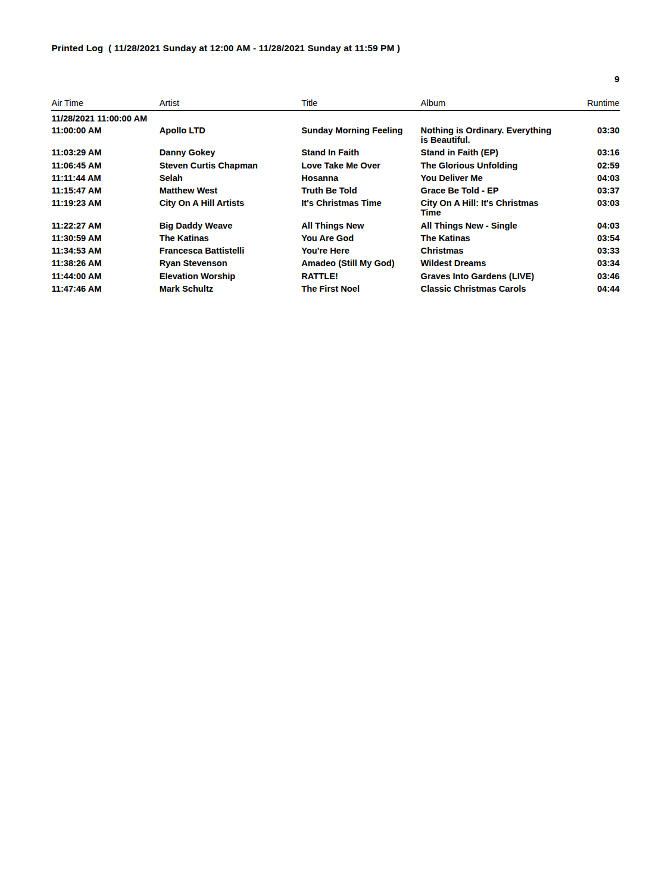Printed Log ( 11/28/2021 Sunday at 12:00 AM - 11/28/2021 Sunday at 11:59 PM )
9
| Air Time | Artist | Title | Album | Runtime |
| --- | --- | --- | --- | --- |
| 11/28/2021 11:00:00 AM |
| 11:00:00 AM | Apollo LTD | Sunday Morning Feeling | Nothing is Ordinary. Everything is Beautiful. | 03:30 |
| 11:03:29 AM | Danny Gokey | Stand In Faith | Stand in Faith (EP) | 03:16 |
| 11:06:45 AM | Steven Curtis Chapman | Love Take Me Over | The Glorious Unfolding | 02:59 |
| 11:11:44 AM | Selah | Hosanna | You Deliver Me | 04:03 |
| 11:15:47 AM | Matthew West | Truth Be Told | Grace Be Told - EP | 03:37 |
| 11:19:23 AM | City On A Hill Artists | It's Christmas Time | City On A Hill: It's Christmas Time | 03:03 |
| 11:22:27 AM | Big Daddy Weave | All Things New | All Things New - Single | 04:03 |
| 11:30:59 AM | The Katinas | You Are God | The Katinas | 03:54 |
| 11:34:53 AM | Francesca Battistelli | You're Here | Christmas | 03:33 |
| 11:38:26 AM | Ryan Stevenson | Amadeo (Still My God) | Wildest Dreams | 03:34 |
| 11:44:00 AM | Elevation Worship | RATTLE! | Graves Into Gardens (LIVE) | 03:46 |
| 11:47:46 AM | Mark Schultz | The First Noel | Classic Christmas Carols | 04:44 |